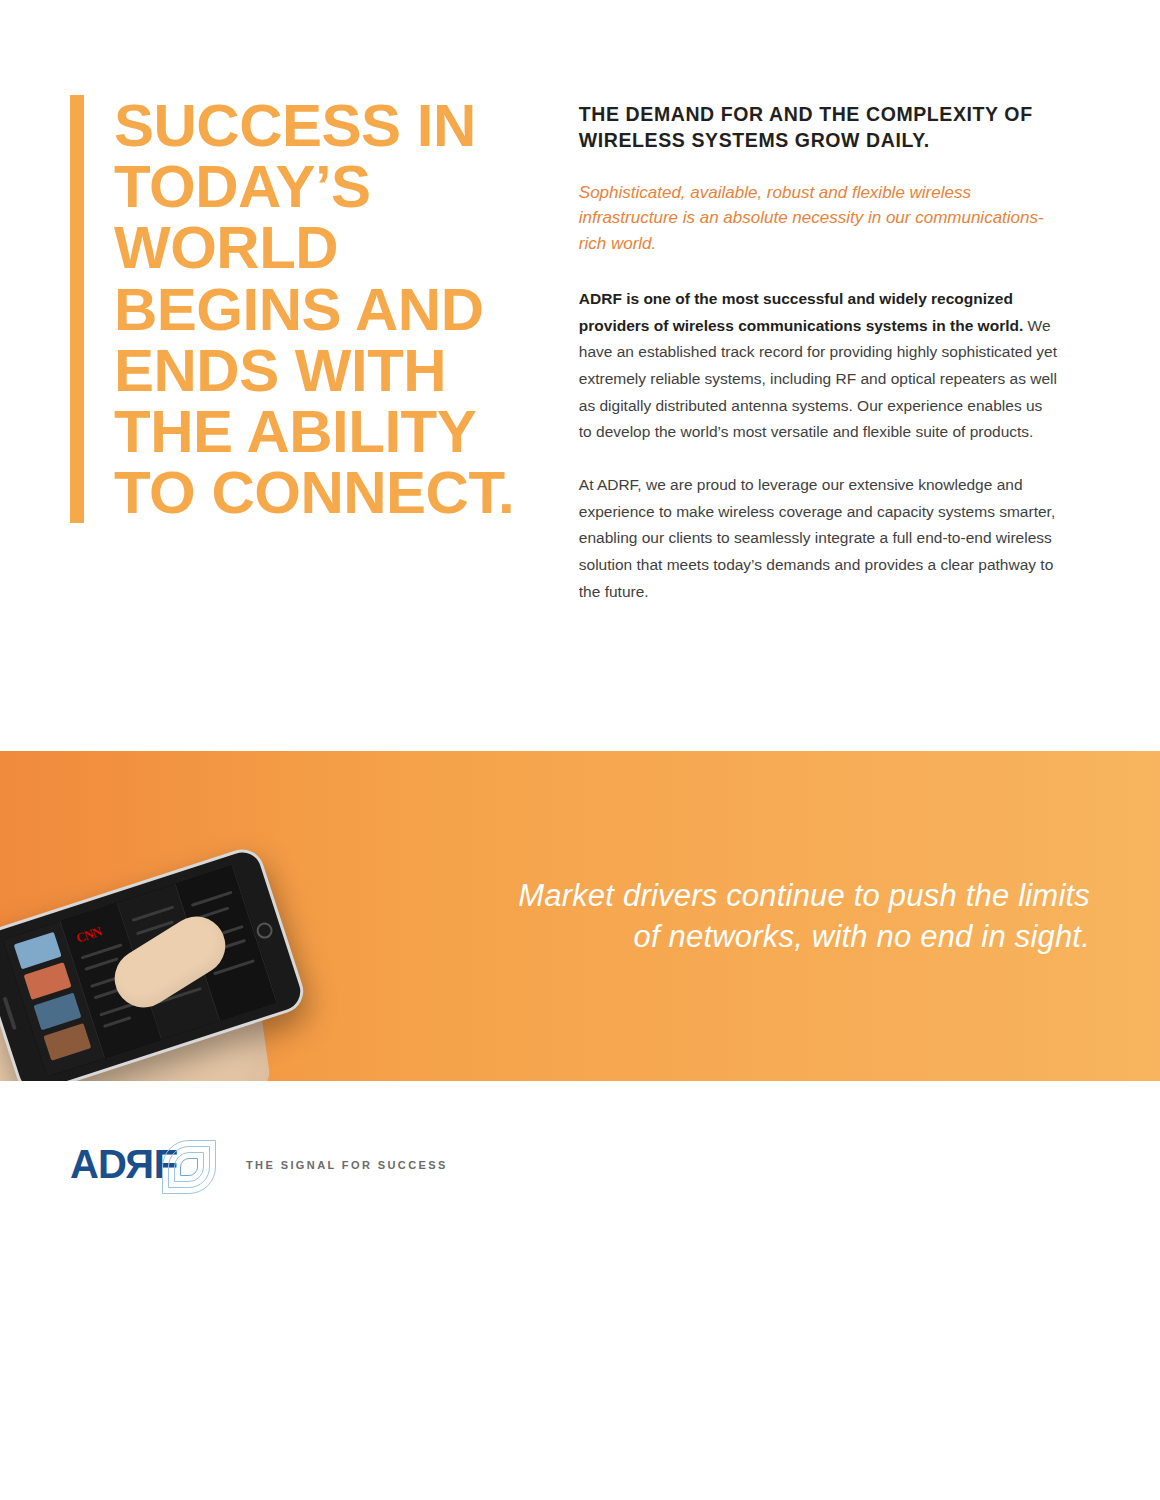Success in Today’s World Begins and Ends with the Ability to Connect.
The demand for and the complexity of wireless systems grow daily.
Sophisticated, available, robust and flexible wireless infrastructure is an absolute necessity in our communications-rich world.
ADRF is one of the most successful and widely recognized providers of wireless communications systems in the world. We have an established track record for providing highly sophisticated yet extremely reliable systems, including RF and optical repeaters as well as digitally distributed antenna systems. Our experience enables us to develop the world’s most versatile and flexible suite of products.
At ADRF, we are proud to leverage our extensive knowledge and experience to make wireless coverage and capacity systems smarter, enabling our clients to seamlessly integrate a full end-to-end wireless solution that meets today’s demands and provides a clear pathway to the future.
CNN
Market drivers continue to push the limits of networks, with no end in sight.
ADRF
The Signal for Success